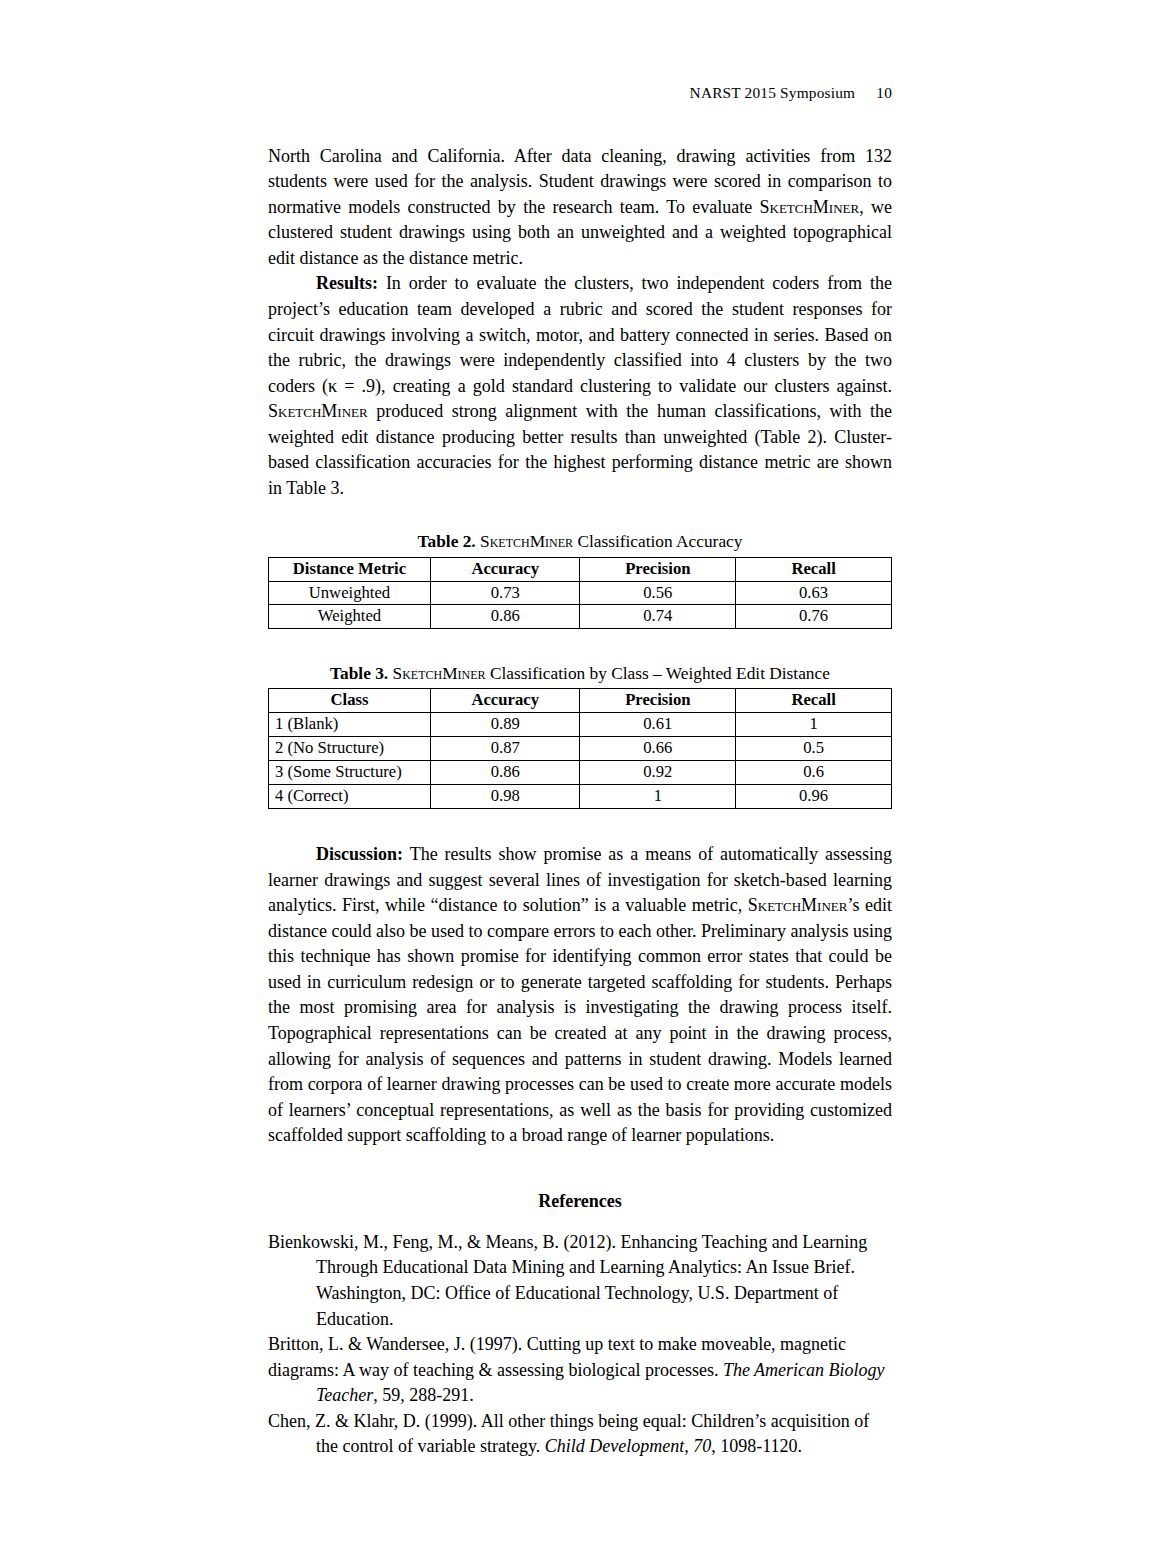NARST 2015 Symposium10
North Carolina and California. After data cleaning, drawing activities from 132 students were used for the analysis. Student drawings were scored in comparison to normative models constructed by the research team. To evaluate SketchMiner, we clustered student drawings using both an unweighted and a weighted topographical edit distance as the distance metric.
Results: In order to evaluate the clusters, two independent coders from the project’s education team developed a rubric and scored the student responses for circuit drawings involving a switch, motor, and battery connected in series. Based on the rubric, the drawings were independently classified into 4 clusters by the two coders (κ = .9), creating a gold standard clustering to validate our clusters against. SketchMiner produced strong alignment with the human classifications, with the weighted edit distance producing better results than unweighted (Table 2). Cluster-based classification accuracies for the highest performing distance metric are shown in Table 3.
Table 2. SketchMiner Classification Accuracy
| Distance Metric | Accuracy | Precision | Recall |
| --- | --- | --- | --- |
| Unweighted | 0.73 | 0.56 | 0.63 |
| Weighted | 0.86 | 0.74 | 0.76 |
Table 3. SketchMiner Classification by Class – Weighted Edit Distance
| Class | Accuracy | Precision | Recall |
| --- | --- | --- | --- |
| 1 (Blank) | 0.89 | 0.61 | 1 |
| 2 (No Structure) | 0.87 | 0.66 | 0.5 |
| 3 (Some Structure) | 0.86 | 0.92 | 0.6 |
| 4 (Correct) | 0.98 | 1 | 0.96 |
Discussion: The results show promise as a means of automatically assessing learner drawings and suggest several lines of investigation for sketch-based learning analytics. First, while “distance to solution” is a valuable metric, SketchMiner’s edit distance could also be used to compare errors to each other. Preliminary analysis using this technique has shown promise for identifying common error states that could be used in curriculum redesign or to generate targeted scaffolding for students. Perhaps the most promising area for analysis is investigating the drawing process itself. Topographical representations can be created at any point in the drawing process, allowing for analysis of sequences and patterns in student drawing. Models learned from corpora of learner drawing processes can be used to create more accurate models of learners’ conceptual representations, as well as the basis for providing customized scaffolded support scaffolding to a broad range of learner populations.
References
Bienkowski, M., Feng, M., & Means, B. (2012). Enhancing Teaching and Learning Through Educational Data Mining and Learning Analytics: An Issue Brief. Washington, DC: Office of Educational Technology, U.S. Department of Education.
Britton, L. & Wandersee, J. (1997). Cutting up text to make moveable, magnetic
diagrams: A way of teaching & assessing biological processes. The American Biology Teacher, 59, 288-291.
Chen, Z. & Klahr, D. (1999). All other things being equal: Children’s acquisition of the control of variable strategy. Child Development, 70, 1098-1120.